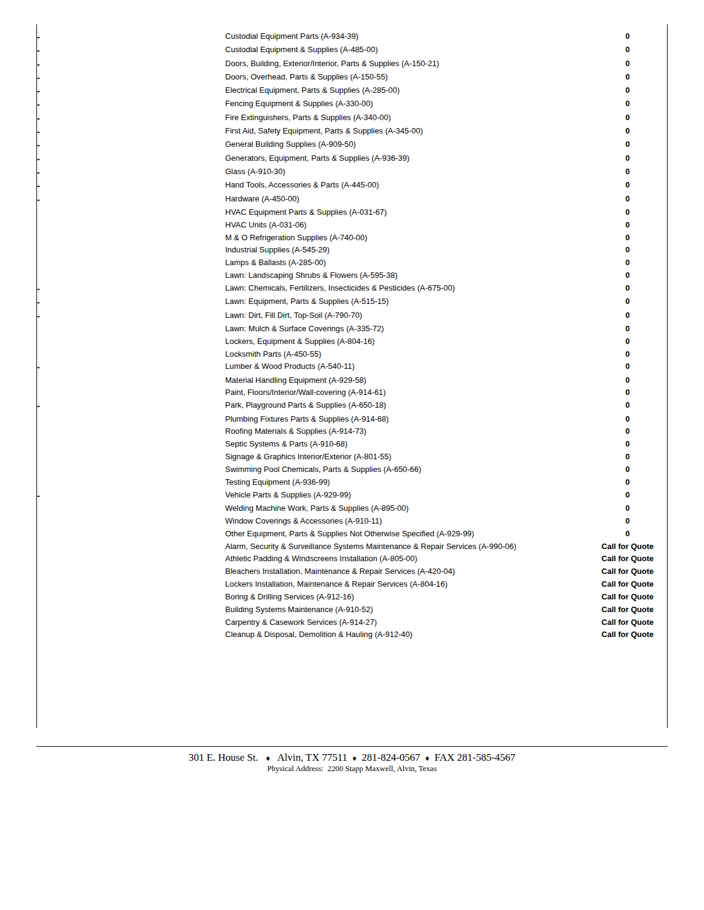| - | | Custodial Equipment Parts (A-934-39) | 0 |
| - | | Custodial Equipment & Supplies (A-485-00) | 0 |
| - | | Doors, Building, Exterior/Interior, Parts & Supplies (A-150-21) | 0 |
| - | | Doors, Overhead, Parts & Supplies (A-150-55) | 0 |
| - | | Electrical Equipment, Parts & Supplies (A-285-00) | 0 |
| - | | Fencing Equipment & Supplies (A-330-00) | 0 |
| - | | Fire Extinguishers, Parts & Supplies (A-340-00) | 0 |
| - | | First Aid, Safety Equipment, Parts & Supplies (A-345-00) | 0 |
| - | | General Building Supplies (A-909-50) | 0 |
| - | | Generators, Equipment, Parts & Supplies (A-936-39) | 0 |
| - | | Glass (A-910-30) | 0 |
| - | | Hand Tools, Accessories & Parts (A-445-00) | 0 |
| - | | Hardware (A-450-00) | 0 |
| | | HVAC Equipment Parts & Supplies (A-031-67) | 0 |
| | | HVAC Units (A-031-06) | 0 |
| | | M & O Refrigeration Supplies (A-740-00) | 0 |
| | | Industrial Supplies (A-545-29) | 0 |
| | | Lamps & Ballasts (A-285-00) | 0 |
| | | Lawn: Landscaping Shrubs & Flowers (A-595-38) | 0 |
| - | | Lawn: Chemicals, Fertilizers, Insecticides & Pesticides (A-675-00) | 0 |
| - | | Lawn: Equipment, Parts & Supplies (A-515-15) | 0 |
| - | | Lawn: Dirt, Fill Dirt, Top-Soil (A-790-70) | 0 |
| | | Lawn: Mulch & Surface Coverings (A-335-72) | 0 |
| | | Lockers, Equipment & Supplies (A-804-16) | 0 |
| | | Locksmith Parts (A-450-55) | 0 |
| - | | Lumber & Wood Products (A-540-11) | 0 |
| | | Material Handling Equipment (A-929-58) | 0 |
| | | Paint, Floors/Interior/Wall-covering (A-914-61) | 0 |
| - | | Park, Playground Parts & Supplies (A-650-18) | 0 |
| | | Plumbing Fixtures Parts & Supplies (A-914-68) | 0 |
| | | Roofing Materials & Supplies (A-914-73) | 0 |
| | | Septic Systems & Parts (A-910-68) | 0 |
| | | Signage & Graphics Interior/Exterior (A-801-55) | 0 |
| | | Swimming Pool Chemicals, Parts & Supplies (A-650-66) | 0 |
| | | Testing Equipment (A-936-99) | 0 |
| - | | Vehicle Parts & Supplies (A-929-99) | 0 |
| | | Welding Machine Work, Parts & Supplies (A-895-00) | 0 |
| | | Window Coverings & Accessories (A-910-11) | 0 |
| | | Other Equipment, Parts & Supplies Not Otherwise Specified (A-929-99) | 0 |
| | | Alarm, Security & Surveillance Systems Maintenance & Repair Services (A-990-06) | Call for Quote |
| | | Athletic Padding & Windscreens Installation (A-805-00) | Call for Quote |
| | | Bleachers Installation, Maintenance & Repair Services (A-420-04) | Call for Quote |
| | | Lockers Installation, Maintenance & Repair Services (A-804-16) | Call for Quote |
| | | Boring & Drilling Services (A-912-16) | Call for Quote |
| | | Building Systems Maintenance (A-910-52) | Call for Quote |
| | | Carpentry & Casework Services (A-914-27) | Call for Quote |
| | | Cleanup & Disposal, Demolition & Hauling (A-912-40) | Call for Quote |
301 E. House St. ♦ Alvin, TX 77511 ♦ 281-824-0567 ♦ FAX 281-585-4567
Physical Address: 2200 Stapp Maxwell, Alvin, Texas